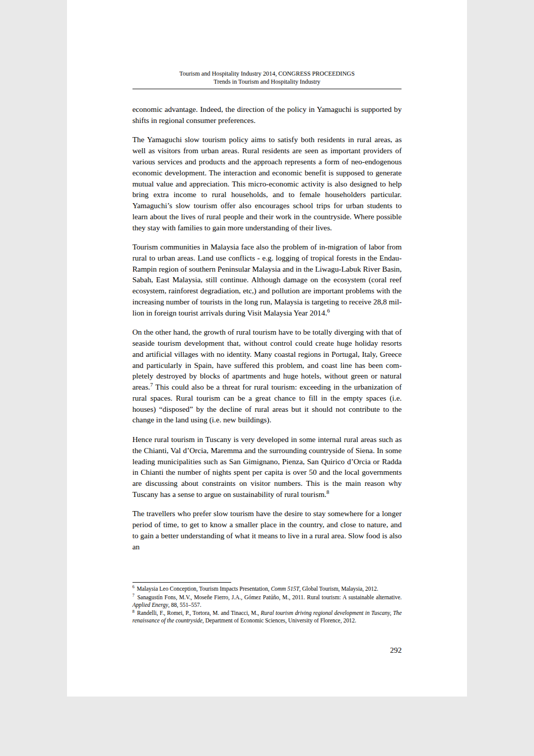Tourism and Hospitality Industry 2014, CONGRESS PROCEEDINGS
Trends in Tourism and Hospitality Industry
economic advantage. Indeed, the direction of the policy in Yamaguchi is supported by shifts in regional consumer preferences.
The Yamaguchi slow tourism policy aims to satisfy both residents in rural areas, as well as visitors from urban areas. Rural residents are seen as important providers of various services and products and the approach represents a form of neo-endogenous economic development. The interaction and economic benefit is supposed to generate mutual value and appreciation. This micro-economic activity is also designed to help bring extra income to rural households, and to female householders particular. Yamaguchi’s slow tourism offer also encourages school trips for urban students to learn about the lives of rural people and their work in the countryside. Where possible they stay with families to gain more understanding of their lives.
Tourism communities in Malaysia face also the problem of in-migration of labor from rural to urban areas. Land use conflicts - e.g. logging of tropical forests in the Endau-Rampin region of southern Peninsular Malaysia and in the Liwagu-Labuk River Basin, Sabah, East Malaysia, still continue. Although damage on the ecosystem (coral reef ecosystem, rainforest degradiation, etc,) and pollution are important problems with the increasing number of tourists in the long run, Malaysia is targeting to receive 28,8 million in foreign tourist arrivals during Visit Malaysia Year 2014.6
On the other hand, the growth of rural tourism have to be totally diverging with that of seaside tourism development that, without control could create huge holiday resorts and artificial villages with no identity. Many coastal regions in Portugal, Italy, Greece and particularly in Spain, have suffered this problem, and coast line has been completely destroyed by blocks of apartments and huge hotels, without green or natural areas.7 This could also be a threat for rural tourism: exceeding in the urbanization of rural spaces. Rural tourism can be a great chance to fill in the empty spaces (i.e. houses) “disposed” by the decline of rural areas but it should not contribute to the change in the land using (i.e. new buildings).
Hence rural tourism in Tuscany is very developed in some internal rural areas such as the Chianti, Val d’Orcia, Maremma and the surrounding countryside of Siena. In some leading municipalities such as San Gimignano, Pienza, San Quirico d’Orcia or Radda in Chianti the number of nights spent per capita is over 50 and the local governments are discussing about constraints on visitor numbers. This is the main reason why Tuscany has a sense to argue on sustainability of rural tourism.8
The travellers who prefer slow tourism have the desire to stay somewhere for a longer period of time, to get to know a smaller place in the country, and close to nature, and to gain a better understanding of what it means to live in a rural area. Slow food is also an
6 Malaysia Leo Conception, Tourism Impacts Presentation, Comm 515T, Global Tourism, Malaysia, 2012.
7 Sanagustín Fons, M.V., Moseñe Fierro, J.A., Gómez Patúño, M., 2011. Rural tourism: A sustainable alternative. Applied Energy, 88, 551–557.
8 Randelli, F., Romei, P., Tortora, M. and Tinacci, M., Rural tourism driving regional development in Tuscany, The renaissance of the countryside, Department of Economic Sciences, University of Florence, 2012.
292